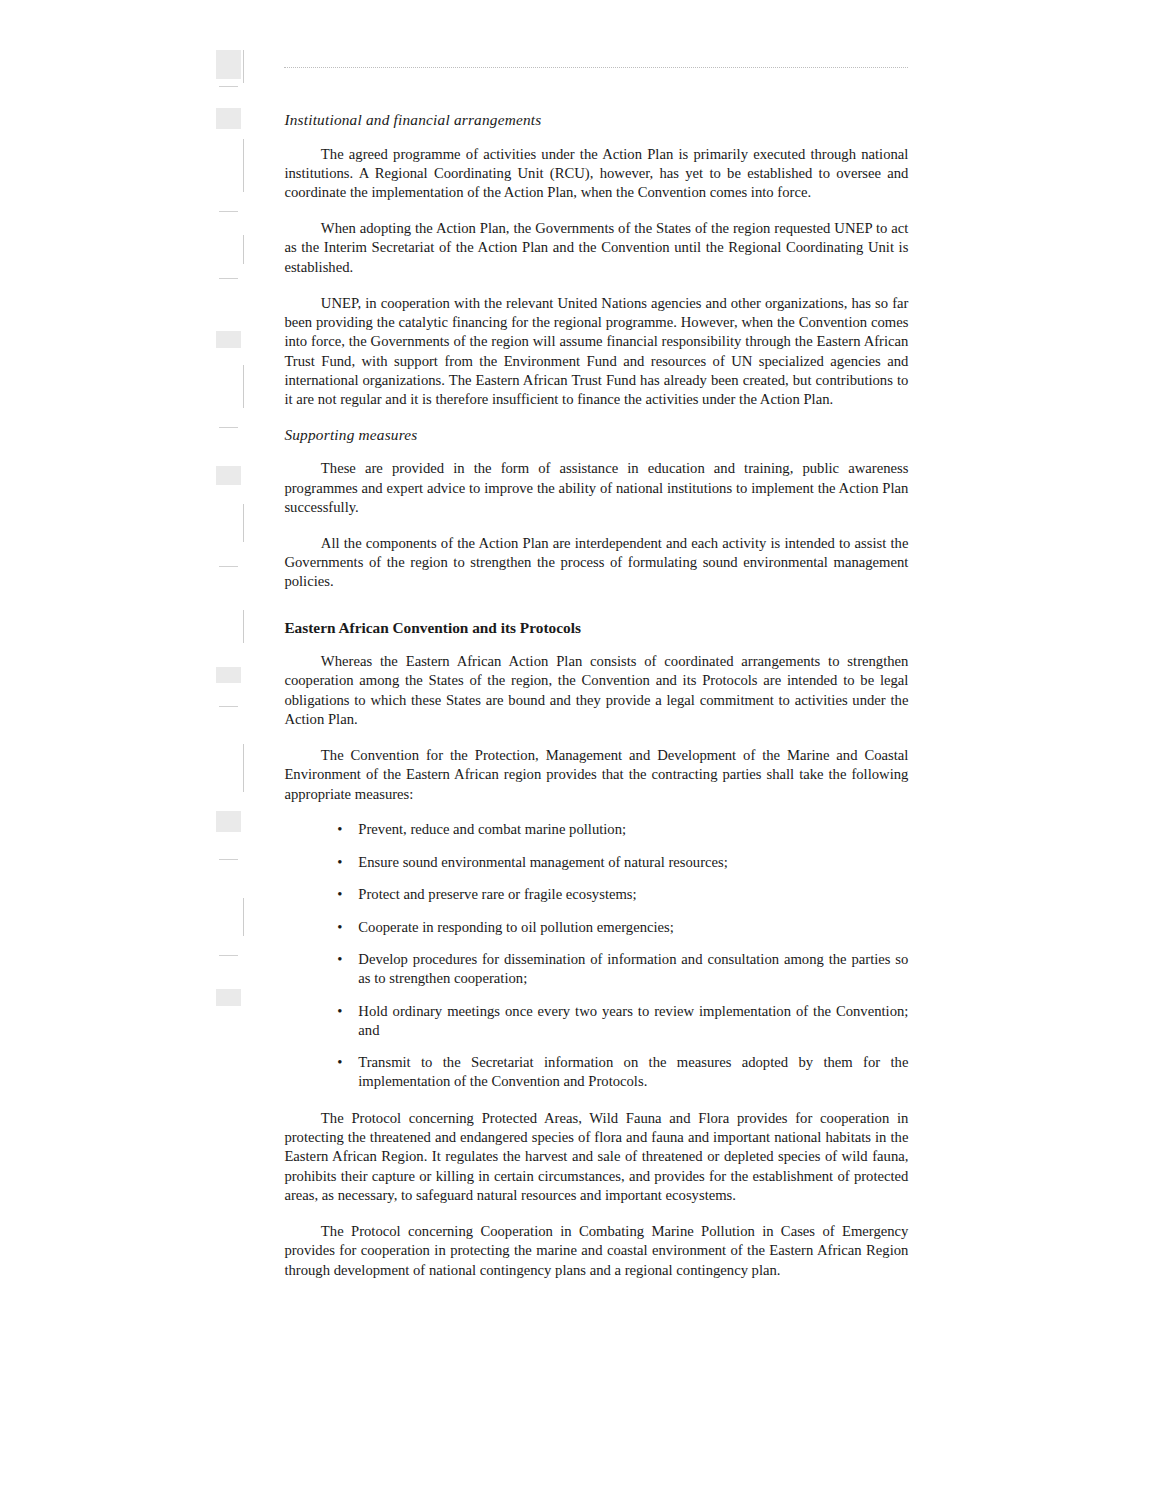Institutional and financial arrangements
The agreed programme of activities under the Action Plan is primarily executed through national institutions. A Regional Coordinating Unit (RCU), however, has yet to be established to oversee and coordinate the implementation of the Action Plan, when the Convention comes into force.
When adopting the Action Plan, the Governments of the States of the region requested UNEP to act as the Interim Secretariat of the Action Plan and the Convention until the Regional Coordinating Unit is established.
UNEP, in cooperation with the relevant United Nations agencies and other organizations, has so far been providing the catalytic financing for the regional programme. However, when the Convention comes into force, the Governments of the region will assume financial responsibility through the Eastern African Trust Fund, with support from the Environment Fund and resources of UN specialized agencies and international organizations. The Eastern African Trust Fund has already been created, but contributions to it are not regular and it is therefore insufficient to finance the activities under the Action Plan.
Supporting measures
These are provided in the form of assistance in education and training, public awareness programmes and expert advice to improve the ability of national institutions to implement the Action Plan successfully.
All the components of the Action Plan are interdependent and each activity is intended to assist the Governments of the region to strengthen the process of formulating sound environmental management policies.
Eastern African Convention and its Protocols
Whereas the Eastern African Action Plan consists of coordinated arrangements to strengthen cooperation among the States of the region, the Convention and its Protocols are intended to be legal obligations to which these States are bound and they provide a legal commitment to activities under the Action Plan.
The Convention for the Protection, Management and Development of the Marine and Coastal Environment of the Eastern African region provides that the contracting parties shall take the following appropriate measures:
Prevent, reduce and combat marine pollution;
Ensure sound environmental management of natural resources;
Protect and preserve rare or fragile ecosystems;
Cooperate in responding to oil pollution emergencies;
Develop procedures for dissemination of information and consultation among the parties so as to strengthen cooperation;
Hold ordinary meetings once every two years to review implementation of the Convention; and
Transmit to the Secretariat information on the measures adopted by them for the implementation of the Convention and Protocols.
The Protocol concerning Protected Areas, Wild Fauna and Flora provides for cooperation in protecting the threatened and endangered species of flora and fauna and important national habitats in the Eastern African Region. It regulates the harvest and sale of threatened or depleted species of wild fauna, prohibits their capture or killing in certain circumstances, and provides for the establishment of protected areas, as necessary, to safeguard natural resources and important ecosystems.
The Protocol concerning Cooperation in Combating Marine Pollution in Cases of Emergency provides for cooperation in protecting the marine and coastal environment of the Eastern African Region through development of national contingency plans and a regional contingency plan.